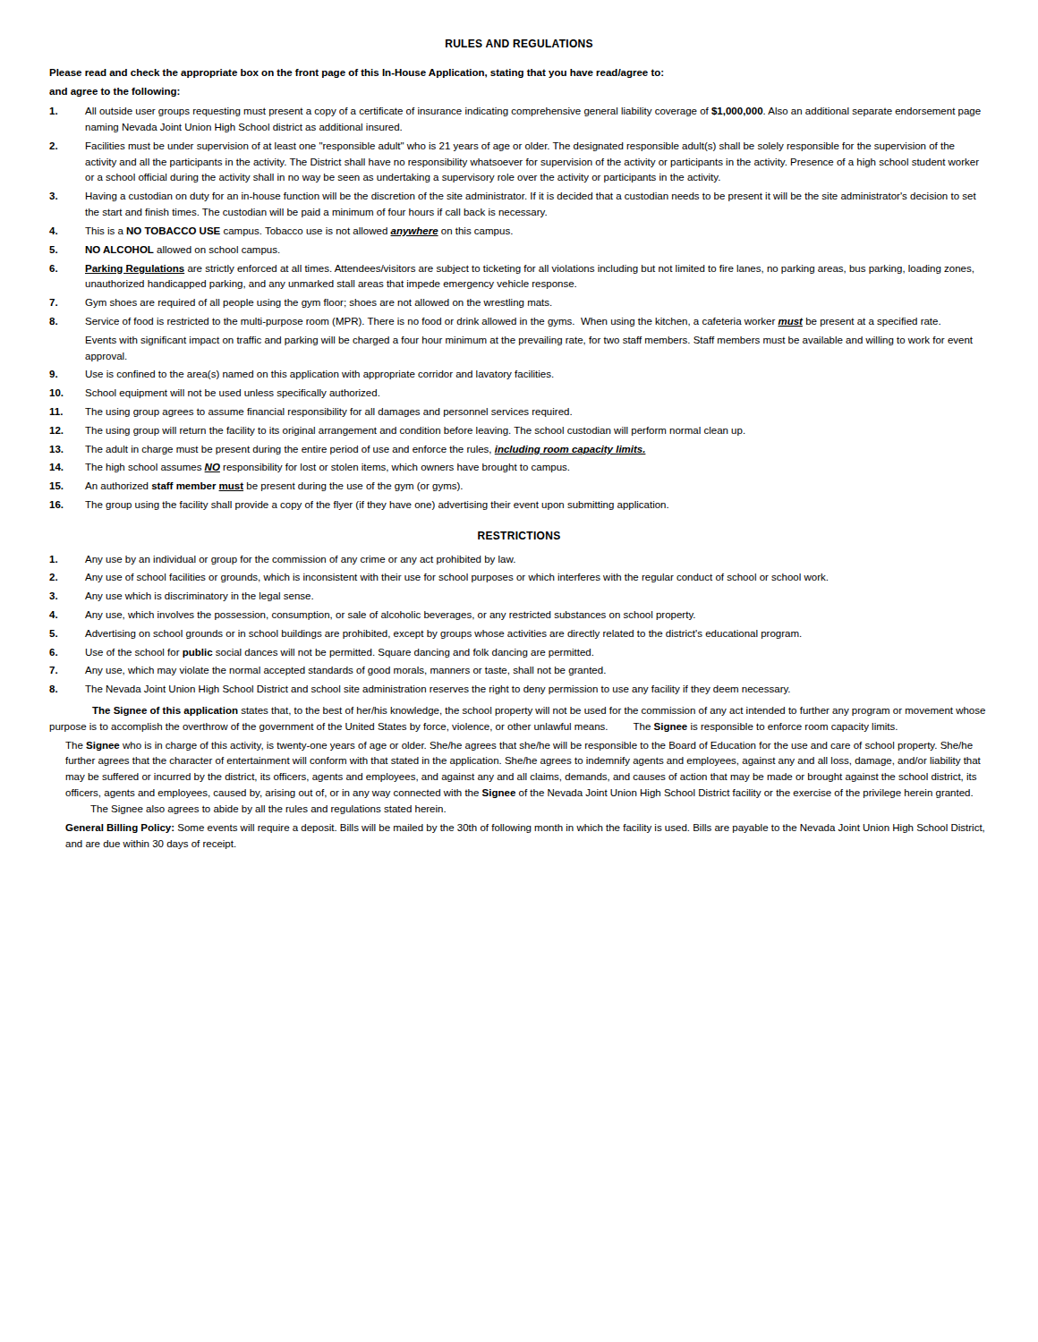RULES AND REGULATIONS
Please read and check the appropriate box on the front page of this In-House Application, stating that you have read/agree to:
and agree to the following:
All outside user groups requesting must present a copy of a certificate of insurance indicating comprehensive general liability coverage of $1,000,000. Also an additional separate endorsement page naming Nevada Joint Union High School district as additional insured.
Facilities must be under supervision of at least one "responsible adult" who is 21 years of age or older. The designated responsible adult(s) shall be solely responsible for the supervision of the activity and all the participants in the activity. The District shall have no responsibility whatsoever for supervision of the activity or participants in the activity. Presence of a high school student worker or a school official during the activity shall in no way be seen as undertaking a supervisory role over the activity or participants in the activity.
Having a custodian on duty for an in-house function will be the discretion of the site administrator. If it is decided that a custodian needs to be present it will be the site administrator's decision to set the start and finish times. The custodian will be paid a minimum of four hours if call back is necessary.
This is a NO TOBACCO USE campus. Tobacco use is not allowed anywhere on this campus.
NO ALCOHOL allowed on school campus.
Parking Regulations are strictly enforced at all times. Attendees/visitors are subject to ticketing for all violations including but not limited to fire lanes, no parking areas, bus parking, loading zones, unauthorized handicapped parking, and any unmarked stall areas that impede emergency vehicle response.
Gym shoes are required of all people using the gym floor; shoes are not allowed on the wrestling mats.
Service of food is restricted to the multi-purpose room (MPR). There is no food or drink allowed in the gyms. When using the kitchen, a cafeteria worker must be present at a specified rate.
Events with significant impact on traffic and parking will be charged a four hour minimum at the prevailing rate, for two staff members. Staff members must be available and willing to work for event approval.
Use is confined to the area(s) named on this application with appropriate corridor and lavatory facilities.
School equipment will not be used unless specifically authorized.
The using group agrees to assume financial responsibility for all damages and personnel services required.
The using group will return the facility to its original arrangement and condition before leaving. The school custodian will perform normal clean up.
The adult in charge must be present during the entire period of use and enforce the rules, including room capacity limits.
The high school assumes NO responsibility for lost or stolen items, which owners have brought to campus.
An authorized staff member must be present during the use of the gym (or gyms).
The group using the facility shall provide a copy of the flyer (if they have one) advertising their event upon submitting application.
RESTRICTIONS
Any use by an individual or group for the commission of any crime or any act prohibited by law.
Any use of school facilities or grounds, which is inconsistent with their use for school purposes or which interferes with the regular conduct of school or school work.
Any use which is discriminatory in the legal sense.
Any use, which involves the possession, consumption, or sale of alcoholic beverages, or any restricted substances on school property.
Advertising on school grounds or in school buildings are prohibited, except by groups whose activities are directly related to the district's educational program.
Use of the school for public social dances will not be permitted. Square dancing and folk dancing are permitted.
Any use, which may violate the normal accepted standards of good morals, manners or taste, shall not be granted.
The Nevada Joint Union High School District and school site administration reserves the right to deny permission to use any facility if they deem necessary.
The Signee of this application states that, to the best of her/his knowledge, the school property will not be used for the commission of any act intended to further any program or movement whose purpose is to accomplish the overthrow of the government of the United States by force, violence, or other unlawful means. The Signee is responsible to enforce room capacity limits.
The Signee who is in charge of this activity, is twenty-one years of age or older. She/he agrees that she/he will be responsible to the Board of Education for the use and care of school property. She/he further agrees that the character of entertainment will conform with that stated in the application. She/he agrees to indemnify agents and employees, against any and all loss, damage, and/or liability that may be suffered or incurred by the district, its officers, agents and employees, and against any and all claims, demands, and causes of action that may be made or brought against the school district, its officers, agents and employees, caused by, arising out of, or in any way connected with the Signee of the Nevada Joint Union High School District facility or the exercise of the privilege herein granted. The Signee also agrees to abide by all the rules and regulations stated herein.
General Billing Policy: Some events will require a deposit. Bills will be mailed by the 30th of following month in which the facility is used. Bills are payable to the Nevada Joint Union High School District, and are due within 30 days of receipt.